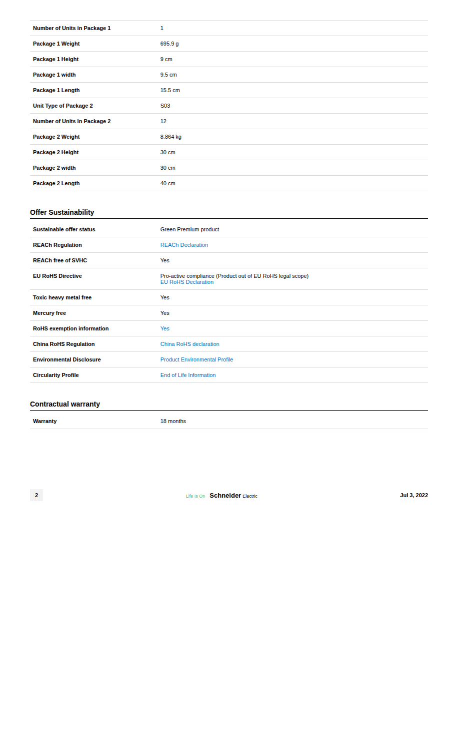| Number of Units in Package 1 | 1 |
| Package 1 Weight | 695.9 g |
| Package 1 Height | 9 cm |
| Package 1 width | 9.5 cm |
| Package 1 Length | 15.5 cm |
| Unit Type of Package 2 | S03 |
| Number of Units in Package 2 | 12 |
| Package 2 Weight | 8.864 kg |
| Package 2 Height | 30 cm |
| Package 2 width | 30 cm |
| Package 2 Length | 40 cm |
Offer Sustainability
| Sustainable offer status | Green Premium product |
| REACh Regulation | REACh Declaration |
| REACh free of SVHC | Yes |
| EU RoHS Directive | Pro-active compliance (Product out of EU RoHS legal scope) EU RoHS Declaration |
| Toxic heavy metal free | Yes |
| Mercury free | Yes |
| RoHS exemption information | Yes |
| China RoHS Regulation | China RoHS declaration |
| Environmental Disclosure | Product Environmental Profile |
| Circularity Profile | End of Life Information |
Contractual warranty
| Warranty | 18 months |
2
Life Is On Schneider Electric
Jul 3, 2022